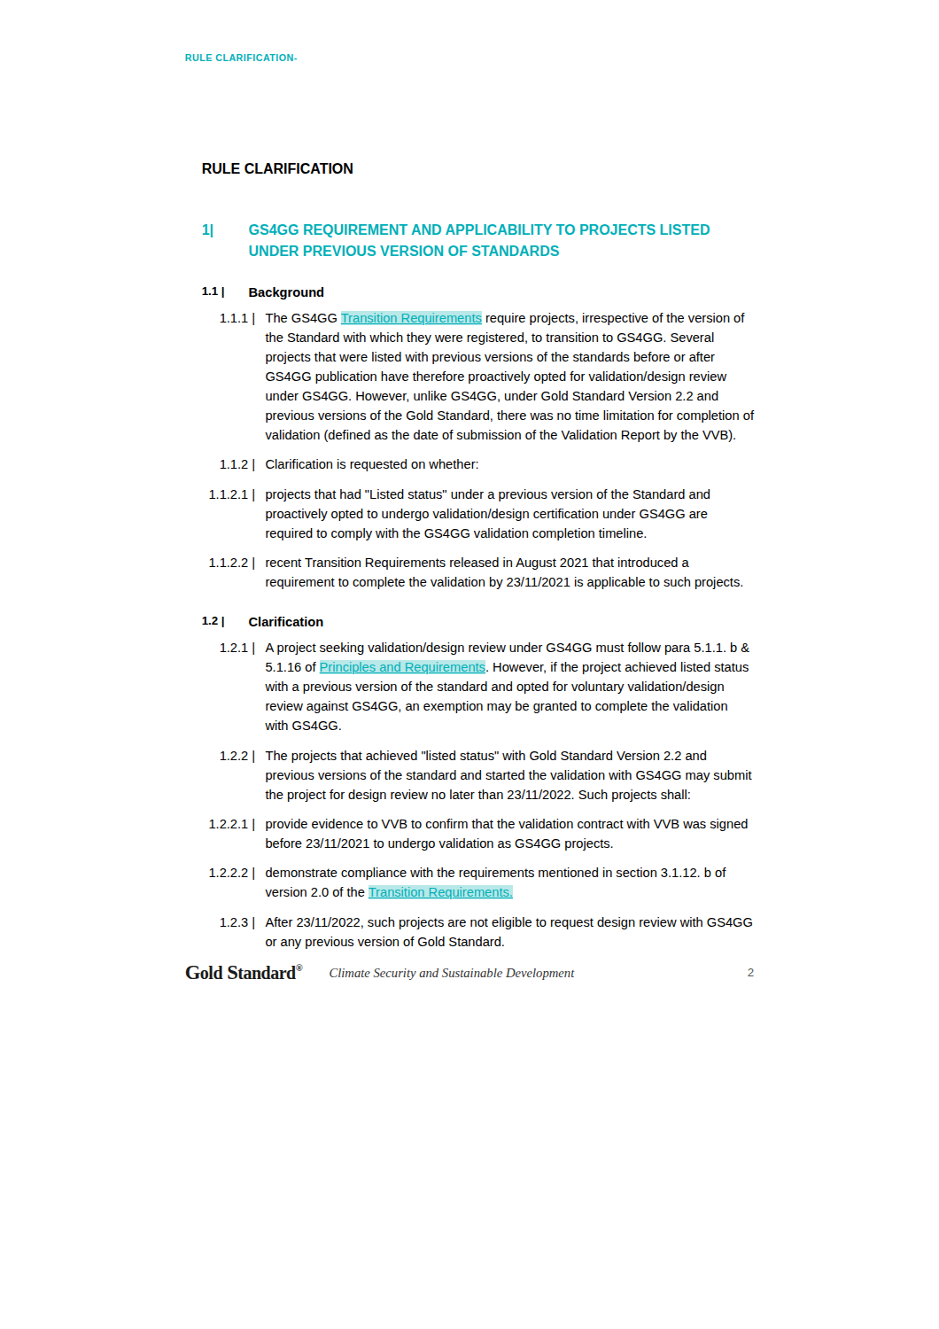RULE CLARIFICATION-
RULE CLARIFICATION
1|
GS4GG REQUIREMENT AND APPLICABILITY TO PROJECTS LISTED UNDER PREVIOUS VERSION OF STANDARDS
1.1 |
Background
1.1.1 |
The GS4GG Transition Requirements require projects, irrespective of the version of the Standard with which they were registered, to transition to GS4GG. Several projects that were listed with previous versions of the standards before or after GS4GG publication have therefore proactively opted for validation/design review under GS4GG. However, unlike GS4GG, under Gold Standard Version 2.2 and previous versions of the Gold Standard, there was no time limitation for completion of validation (defined as the date of submission of the Validation Report by the VVB).
1.1.2 |
Clarification is requested on whether:
1.1.2.1 |
projects that had "Listed status" under a previous version of the Standard and proactively opted to undergo validation/design certification under GS4GG are required to comply with the GS4GG validation completion timeline.
1.1.2.2 |
recent Transition Requirements released in August 2021 that introduced a requirement to complete the validation by 23/11/2021 is applicable to such projects.
1.2 |
Clarification
1.2.1 |
A project seeking validation/design review under GS4GG must follow para 5.1.1. b & 5.1.16 of Principles and Requirements. However, if the project achieved listed status with a previous version of the standard and opted for voluntary validation/design review against GS4GG, an exemption may be granted to complete the validation with GS4GG.
1.2.2 |
The projects that achieved "listed status" with Gold Standard Version 2.2 and previous versions of the standard and started the validation with GS4GG may submit the project for design review no later than 23/11/2022. Such projects shall:
1.2.2.1 |
provide evidence to VVB to confirm that the validation contract with VVB was signed before 23/11/2021 to undergo validation as GS4GG projects.
1.2.2.2 |
demonstrate compliance with the requirements mentioned in section 3.1.12. b of version 2.0 of the Transition Requirements.
1.2.3 |
After 23/11/2022, such projects are not eligible to request design review with GS4GG or any previous version of Gold Standard.
Gold Standard®
Climate Security and Sustainable Development
2